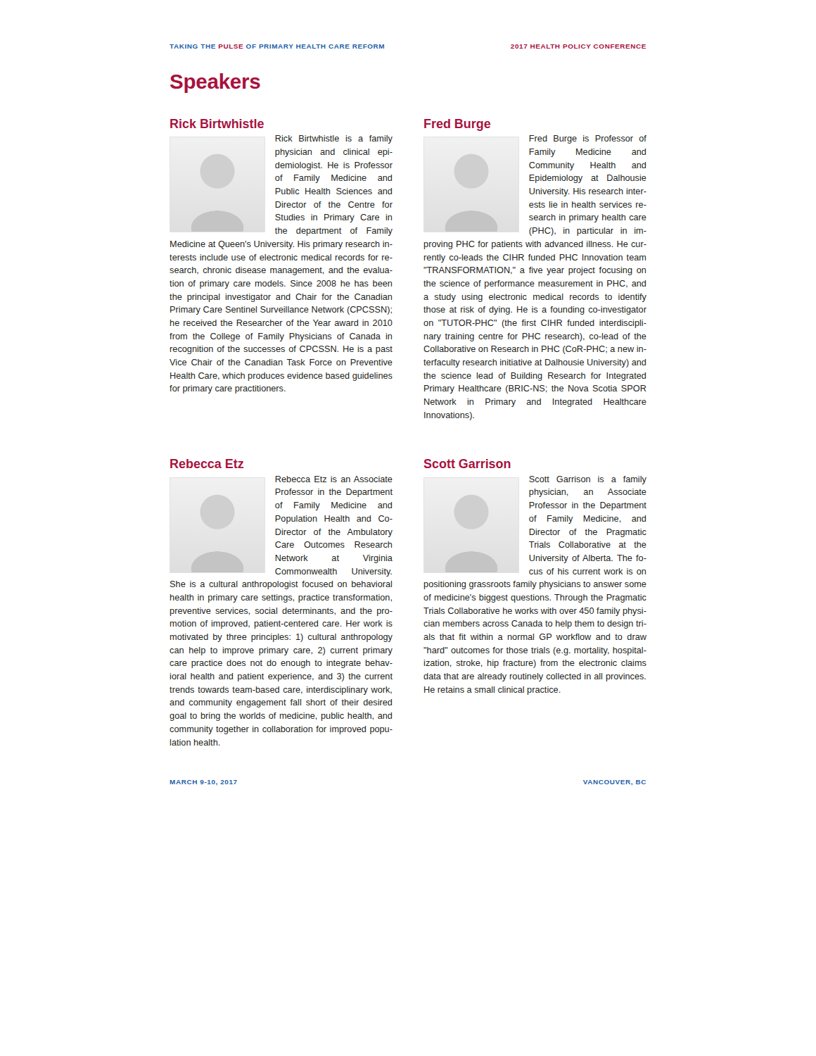Taking the Pulse of Primary Health Care Reform
2017 Health Policy Conference
Speakers
Rick Birtwhistle
Rick Birtwhistle is a family physician and clinical epidemiologist. He is Professor of Family Medicine and Public Health Sciences and Director of the Centre for Studies in Primary Care in the department of Family Medicine at Queen's University. His primary research interests include use of electronic medical records for research, chronic disease management, and the evaluation of primary care models. Since 2008 he has been the principal investigator and Chair for the Canadian Primary Care Sentinel Surveillance Network (CPCSSN); he received the Researcher of the Year award in 2010 from the College of Family Physicians of Canada in recognition of the successes of CPCSSN. He is a past Vice Chair of the Canadian Task Force on Preventive Health Care, which produces evidence based guidelines for primary care practitioners.
Fred Burge
Fred Burge is Professor of Family Medicine and Community Health and Epidemiology at Dalhousie University. His research interests lie in health services research in primary health care (PHC), in particular in improving PHC for patients with advanced illness. He currently co-leads the CIHR funded PHC Innovation team "TRANSFORMATION," a five year project focusing on the science of performance measurement in PHC, and a study using electronic medical records to identify those at risk of dying. He is a founding co-investigator on "TUTOR-PHC" (the first CIHR funded interdisciplinary training centre for PHC research), co-lead of the Collaborative on Research in PHC (CoR-PHC; a new interfaculty research initiative at Dalhousie University) and the science lead of Building Research for Integrated Primary Healthcare (BRIC-NS; the Nova Scotia SPOR Network in Primary and Integrated Healthcare Innovations).
Rebecca Etz
Rebecca Etz is an Associate Professor in the Department of Family Medicine and Population Health and Co-Director of the Ambulatory Care Outcomes Research Network at Virginia Commonwealth University. She is a cultural anthropologist focused on behavioral health in primary care settings, practice transformation, preventive services, social determinants, and the promotion of improved, patient-centered care. Her work is motivated by three principles: 1) cultural anthropology can help to improve primary care, 2) current primary care practice does not do enough to integrate behavioral health and patient experience, and 3) the current trends towards team-based care, interdisciplinary work, and community engagement fall short of their desired goal to bring the worlds of medicine, public health, and community together in collaboration for improved population health.
Scott Garrison
Scott Garrison is a family physician, an Associate Professor in the Department of Family Medicine, and Director of the Pragmatic Trials Collaborative at the University of Alberta. The focus of his current work is on positioning grassroots family physicians to answer some of medicine's biggest questions. Through the Pragmatic Trials Collaborative he works with over 450 family physician members across Canada to help them to design trials that fit within a normal GP workflow and to draw "hard" outcomes for those trials (e.g. mortality, hospitalization, stroke, hip fracture) from the electronic claims data that are already routinely collected in all provinces. He retains a small clinical practice.
March 9-10, 2017
Vancouver, BC